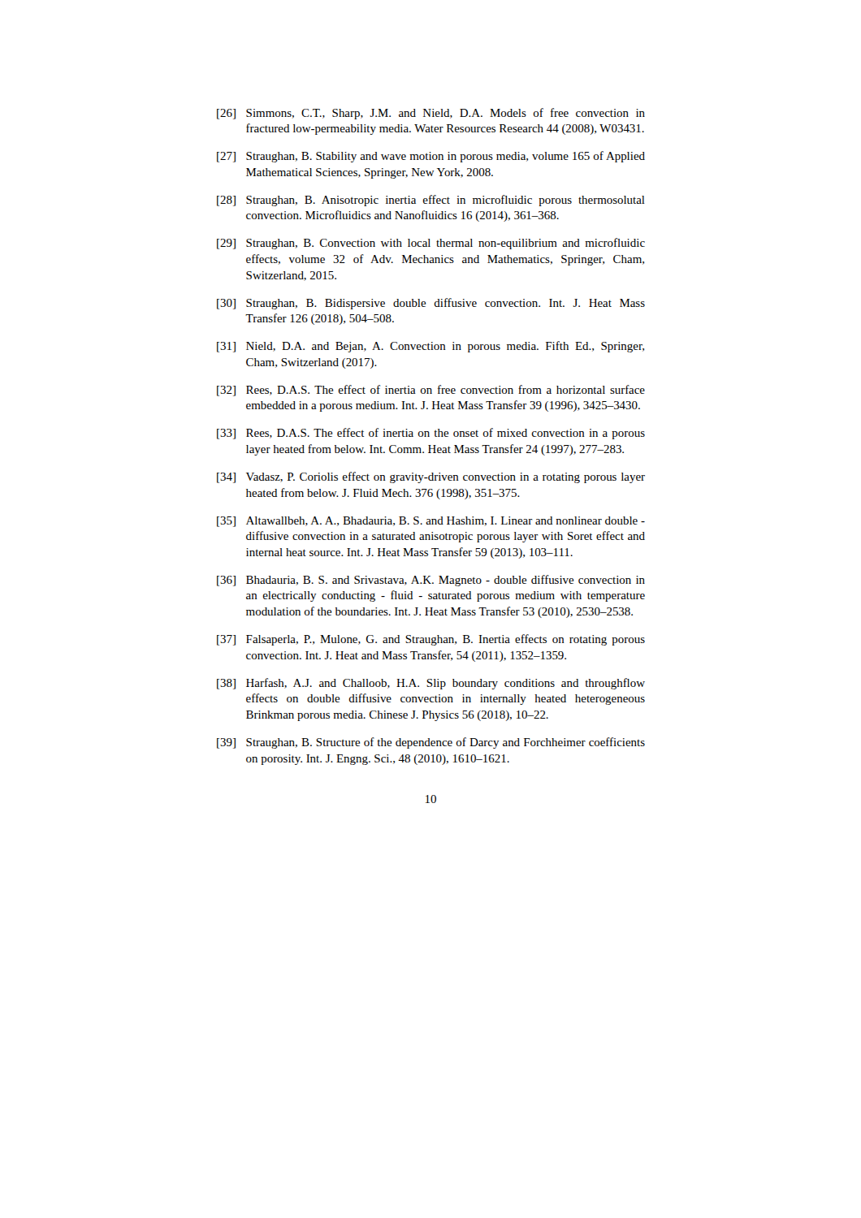[26] Simmons, C.T., Sharp, J.M. and Nield, D.A. Models of free convection in fractured low-permeability media. Water Resources Research 44 (2008), W03431.
[27] Straughan, B. Stability and wave motion in porous media, volume 165 of Applied Mathematical Sciences, Springer, New York, 2008.
[28] Straughan, B. Anisotropic inertia effect in microfluidic porous thermosolutal convection. Microfluidics and Nanofluidics 16 (2014), 361–368.
[29] Straughan, B. Convection with local thermal non-equilibrium and microfluidic effects, volume 32 of Adv. Mechanics and Mathematics, Springer, Cham, Switzerland, 2015.
[30] Straughan, B. Bidispersive double diffusive convection. Int. J. Heat Mass Transfer 126 (2018), 504–508.
[31] Nield, D.A. and Bejan, A. Convection in porous media. Fifth Ed., Springer, Cham, Switzerland (2017).
[32] Rees, D.A.S. The effect of inertia on free convection from a horizontal surface embedded in a porous medium. Int. J. Heat Mass Transfer 39 (1996), 3425–3430.
[33] Rees, D.A.S. The effect of inertia on the onset of mixed convection in a porous layer heated from below. Int. Comm. Heat Mass Transfer 24 (1997), 277–283.
[34] Vadasz, P. Coriolis effect on gravity-driven convection in a rotating porous layer heated from below. J. Fluid Mech. 376 (1998), 351–375.
[35] Altawallbeh, A. A., Bhadauria, B. S. and Hashim, I. Linear and nonlinear double - diffusive convection in a saturated anisotropic porous layer with Soret effect and internal heat source. Int. J. Heat Mass Transfer 59 (2013), 103–111.
[36] Bhadauria, B. S. and Srivastava, A.K. Magneto - double diffusive convection in an electrically conducting - fluid - saturated porous medium with temperature modulation of the boundaries. Int. J. Heat Mass Transfer 53 (2010), 2530–2538.
[37] Falsaperla, P., Mulone, G. and Straughan, B. Inertia effects on rotating porous convection. Int. J. Heat and Mass Transfer, 54 (2011), 1352–1359.
[38] Harfash, A.J. and Challoob, H.A. Slip boundary conditions and throughflow effects on double diffusive convection in internally heated heterogeneous Brinkman porous media. Chinese J. Physics 56 (2018), 10–22.
[39] Straughan, B. Structure of the dependence of Darcy and Forchheimer coefficients on porosity. Int. J. Engng. Sci., 48 (2010), 1610–1621.
10